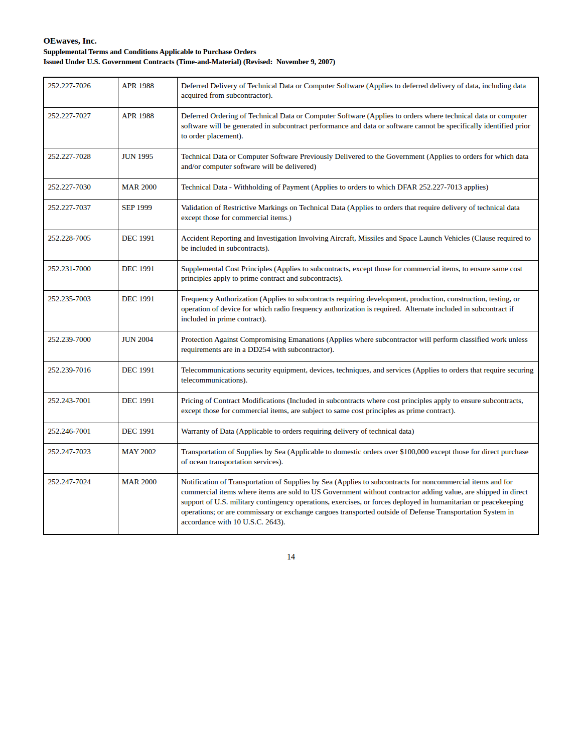OEwaves, Inc.
Supplemental Terms and Conditions Applicable to Purchase Orders
Issued Under U.S. Government Contracts (Time-and-Material) (Revised: November 9, 2007)
| 252.227-7026 | APR 1988 | Deferred Delivery of Technical Data or Computer Software (Applies to deferred delivery of data, including data acquired from subcontractor). |
| 252.227-7027 | APR 1988 | Deferred Ordering of Technical Data or Computer Software (Applies to orders where technical data or computer software will be generated in subcontract performance and data or software cannot be specifically identified prior to order placement). |
| 252.227-7028 | JUN 1995 | Technical Data or Computer Software Previously Delivered to the Government (Applies to orders for which data and/or computer software will be delivered) |
| 252.227-7030 | MAR 2000 | Technical Data - Withholding of Payment (Applies to orders to which DFAR 252.227-7013 applies) |
| 252.227-7037 | SEP 1999 | Validation of Restrictive Markings on Technical Data (Applies to orders that require delivery of technical data except those for commercial items.) |
| 252.228-7005 | DEC 1991 | Accident Reporting and Investigation Involving Aircraft, Missiles and Space Launch Vehicles (Clause required to be included in subcontracts). |
| 252.231-7000 | DEC 1991 | Supplemental Cost Principles (Applies to subcontracts, except those for commercial items, to ensure same cost principles apply to prime contract and subcontracts). |
| 252.235-7003 | DEC 1991 | Frequency Authorization (Applies to subcontracts requiring development, production, construction, testing, or operation of device for which radio frequency authorization is required. Alternate included in subcontract if included in prime contract). |
| 252.239-7000 | JUN 2004 | Protection Against Compromising Emanations (Applies where subcontractor will perform classified work unless requirements are in a DD254 with subcontractor). |
| 252.239-7016 | DEC 1991 | Telecommunications security equipment, devices, techniques, and services (Applies to orders that require securing telecommunications). |
| 252.243-7001 | DEC 1991 | Pricing of Contract Modifications (Included in subcontracts where cost principles apply to ensure subcontracts, except those for commercial items, are subject to same cost principles as prime contract). |
| 252.246-7001 | DEC 1991 | Warranty of Data (Applicable to orders requiring delivery of technical data) |
| 252.247-7023 | MAY 2002 | Transportation of Supplies by Sea (Applicable to domestic orders over $100,000 except those for direct purchase of ocean transportation services). |
| 252.247-7024 | MAR 2000 | Notification of Transportation of Supplies by Sea (Applies to subcontracts for noncommercial items and for commercial items where items are sold to US Government without contractor adding value, are shipped in direct support of U.S. military contingency operations, exercises, or forces deployed in humanitarian or peacekeeping operations; or are commissary or exchange cargoes transported outside of Defense Transportation System in accordance with 10 U.S.C. 2643). |
14